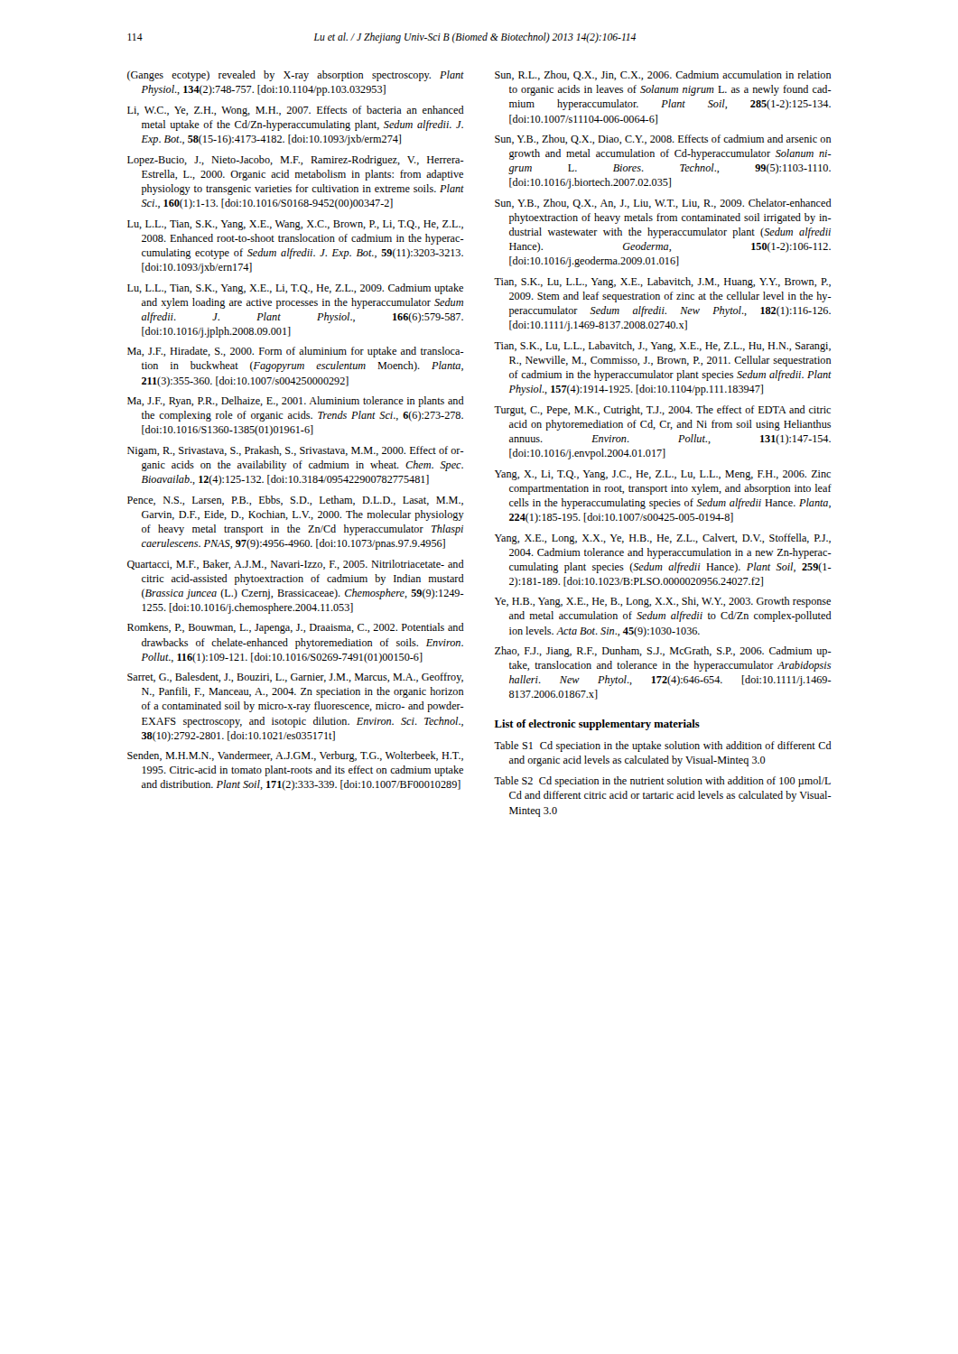114 Lu et al. / J Zhejiang Univ-Sci B (Biomed & Biotechnol) 2013 14(2):106-114
(Ganges ecotype) revealed by X-ray absorption spectroscopy. Plant Physiol., 134(2):748-757. [doi:10.1104/pp.103.032953]
Li, W.C., Ye, Z.H., Wong, M.H., 2007. Effects of bacteria an enhanced metal uptake of the Cd/Zn-hyperaccumulating plant, Sedum alfredii. J. Exp. Bot., 58(15-16):4173-4182. [doi:10.1093/jxb/erm274]
Lopez-Bucio, J., Nieto-Jacobo, M.F., Ramirez-Rodriguez, V., Herrera-Estrella, L., 2000. Organic acid metabolism in plants: from adaptive physiology to transgenic varieties for cultivation in extreme soils. Plant Sci., 160(1):1-13. [doi:10.1016/S0168-9452(00)00347-2]
Lu, L.L., Tian, S.K., Yang, X.E., Wang, X.C., Brown, P., Li, T.Q., He, Z.L., 2008. Enhanced root-to-shoot translocation of cadmium in the hyperaccumulating ecotype of Sedum alfredii. J. Exp. Bot., 59(11):3203-3213. [doi:10.1093/jxb/ern174]
Lu, L.L., Tian, S.K., Yang, X.E., Li, T.Q., He, Z.L., 2009. Cadmium uptake and xylem loading are active processes in the hyperaccumulator Sedum alfredii. J. Plant Physiol., 166(6):579-587. [doi:10.1016/j.jplph.2008.09.001]
Ma, J.F., Hiradate, S., 2000. Form of aluminium for uptake and translocation in buckwheat (Fagopyrum esculentum Moench). Planta, 211(3):355-360. [doi:10.1007/s004250000292]
Ma, J.F., Ryan, P.R., Delhaize, E., 2001. Aluminium tolerance in plants and the complexing role of organic acids. Trends Plant Sci., 6(6):273-278. [doi:10.1016/S1360-1385(01)01961-6]
Nigam, R., Srivastava, S., Prakash, S., Srivastava, M.M., 2000. Effect of organic acids on the availability of cadmium in wheat. Chem. Spec. Bioavailab., 12(4):125-132. [doi:10.3184/095422900782775481]
Pence, N.S., Larsen, P.B., Ebbs, S.D., Letham, D.L.D., Lasat, M.M., Garvin, D.F., Eide, D., Kochian, L.V., 2000. The molecular physiology of heavy metal transport in the Zn/Cd hyperaccumulator Thlaspi caerulescens. PNAS, 97(9):4956-4960. [doi:10.1073/pnas.97.9.4956]
Quartacci, M.F., Baker, A.J.M., Navari-Izzo, F., 2005. Nitrilotriacetate- and citric acid-assisted phytoextraction of cadmium by Indian mustard (Brassica juncea (L.) Czernj, Brassicaceae). Chemosphere, 59(9):1249-1255. [doi:10.1016/j.chemosphere.2004.11.053]
Romkens, P., Bouwman, L., Japenga, J., Draaisma, C., 2002. Potentials and drawbacks of chelate-enhanced phytoremediation of soils. Environ. Pollut., 116(1):109-121. [doi:10.1016/S0269-7491(01)00150-6]
Sarret, G., Balesdent, J., Bouziri, L., Garnier, J.M., Marcus, M.A., Geoffroy, N., Panfili, F., Manceau, A., 2004. Zn speciation in the organic horizon of a contaminated soil by micro-x-ray fluorescence, micro- and powder-EXAFS spectroscopy, and isotopic dilution. Environ. Sci. Technol., 38(10):2792-2801. [doi:10.1021/es035171t]
Senden, M.H.M.N., Vandermeer, A.J.GM., Verburg, T.G., Wolterbeek, H.T., 1995. Citric-acid in tomato plant-roots and its effect on cadmium uptake and distribution. Plant Soil, 171(2):333-339. [doi:10.1007/BF00010289]
Sun, R.L., Zhou, Q.X., Jin, C.X., 2006. Cadmium accumulation in relation to organic acids in leaves of Solanum nigrum L. as a newly found cadmium hyperaccumulator. Plant Soil, 285(1-2):125-134. [doi:10.1007/s11104-006-0064-6]
Sun, Y.B., Zhou, Q.X., Diao, C.Y., 2008. Effects of cadmium and arsenic on growth and metal accumulation of Cd-hyperaccumulator Solanum nigrum L. Biores. Technol., 99(5):1103-1110. [doi:10.1016/j.biortech.2007.02.035]
Sun, Y.B., Zhou, Q.X., An, J., Liu, W.T., Liu, R., 2009. Chelator-enhanced phytoextraction of heavy metals from contaminated soil irrigated by industrial wastewater with the hyperaccumulator plant (Sedum alfredii Hance). Geoderma, 150(1-2):106-112. [doi:10.1016/j.geoderma.2009.01.016]
Tian, S.K., Lu, L.L., Yang, X.E., Labavitch, J.M., Huang, Y.Y., Brown, P., 2009. Stem and leaf sequestration of zinc at the cellular level in the hyperaccumulator Sedum alfredii. New Phytol., 182(1):116-126. [doi:10.1111/j.1469-8137.2008.02740.x]
Tian, S.K., Lu, L.L., Labavitch, J., Yang, X.E., He, Z.L., Hu, H.N., Sarangi, R., Newville, M., Commisso, J., Brown, P., 2011. Cellular sequestration of cadmium in the hyperaccumulator plant species Sedum alfredii. Plant Physiol., 157(4):1914-1925. [doi:10.1104/pp.111.183947]
Turgut, C., Pepe, M.K., Cutright, T.J., 2004. The effect of EDTA and citric acid on phytoremediation of Cd, Cr, and Ni from soil using Helianthus annuus. Environ. Pollut., 131(1):147-154. [doi:10.1016/j.envpol.2004.01.017]
Yang, X., Li, T.Q., Yang, J.C., He, Z.L., Lu, L.L., Meng, F.H., 2006. Zinc compartmentation in root, transport into xylem, and absorption into leaf cells in the hyperaccumulating species of Sedum alfredii Hance. Planta, 224(1):185-195. [doi:10.1007/s00425-005-0194-8]
Yang, X.E., Long, X.X., Ye, H.B., He, Z.L., Calvert, D.V., Stoffella, P.J., 2004. Cadmium tolerance and hyperaccumulation in a new Zn-hyperaccumulating plant species (Sedum alfredii Hance). Plant Soil, 259(1-2):181-189. [doi:10.1023/B:PLSO.0000020956.24027.f2]
Ye, H.B., Yang, X.E., He, B., Long, X.X., Shi, W.Y., 2003. Growth response and metal accumulation of Sedum alfredii to Cd/Zn complex-polluted ion levels. Acta Bot. Sin., 45(9):1030-1036.
Zhao, F.J., Jiang, R.F., Dunham, S.J., McGrath, S.P., 2006. Cadmium uptake, translocation and tolerance in the hyperaccumulator Arabidopsis halleri. New Phytol., 172(4):646-654. [doi:10.1111/j.1469-8137.2006.01867.x]
List of electronic supplementary materials
Table S1 Cd speciation in the uptake solution with addition of different Cd and organic acid levels as calculated by Visual-Minteq 3.0
Table S2 Cd speciation in the nutrient solution with addition of 100 µmol/L Cd and different citric acid or tartaric acid levels as calculated by Visual-Minteq 3.0